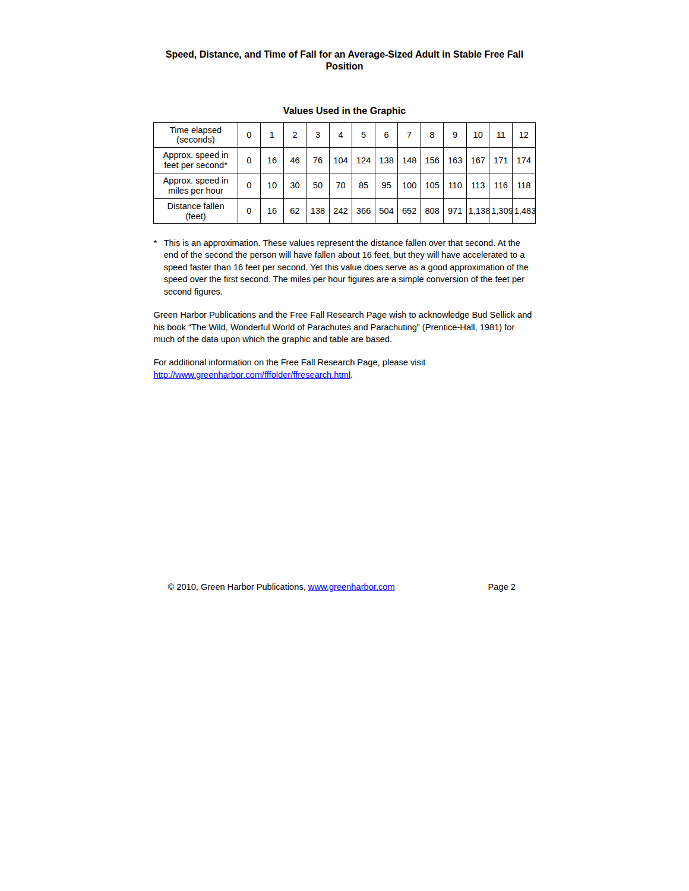Speed, Distance, and Time of Fall for an Average-Sized Adult in Stable Free Fall Position
Values Used in the Graphic
| Time elapsed (seconds) | 0 | 1 | 2 | 3 | 4 | 5 | 6 | 7 | 8 | 9 | 10 | 11 | 12 |
| Approx. speed in feet per second* | 0 | 16 | 46 | 76 | 104 | 124 | 138 | 148 | 156 | 163 | 167 | 171 | 174 |
| Approx. speed in miles per hour | 0 | 10 | 30 | 50 | 70 | 85 | 95 | 100 | 105 | 110 | 113 | 116 | 118 |
| Distance fallen (feet) | 0 | 16 | 62 | 138 | 242 | 366 | 504 | 652 | 808 | 971 | 1,138 | 1,309 | 1,483 |
* This is an approximation. These values represent the distance fallen over that second. At the end of the second the person will have fallen about 16 feet, but they will have accelerated to a speed faster than 16 feet per second. Yet this value does serve as a good approximation of the speed over the first second. The miles per hour figures are a simple conversion of the feet per second figures.
Green Harbor Publications and the Free Fall Research Page wish to acknowledge Bud Sellick and his book “The Wild, Wonderful World of Parachutes and Parachuting” (Prentice-Hall, 1981) for much of the data upon which the graphic and table are based.
For additional information on the Free Fall Research Page, please visit http://www.greenharbor.com/fffolder/ffresearch.html.
© 2010, Green Harbor Publications, www.greenharbor.com Page 2